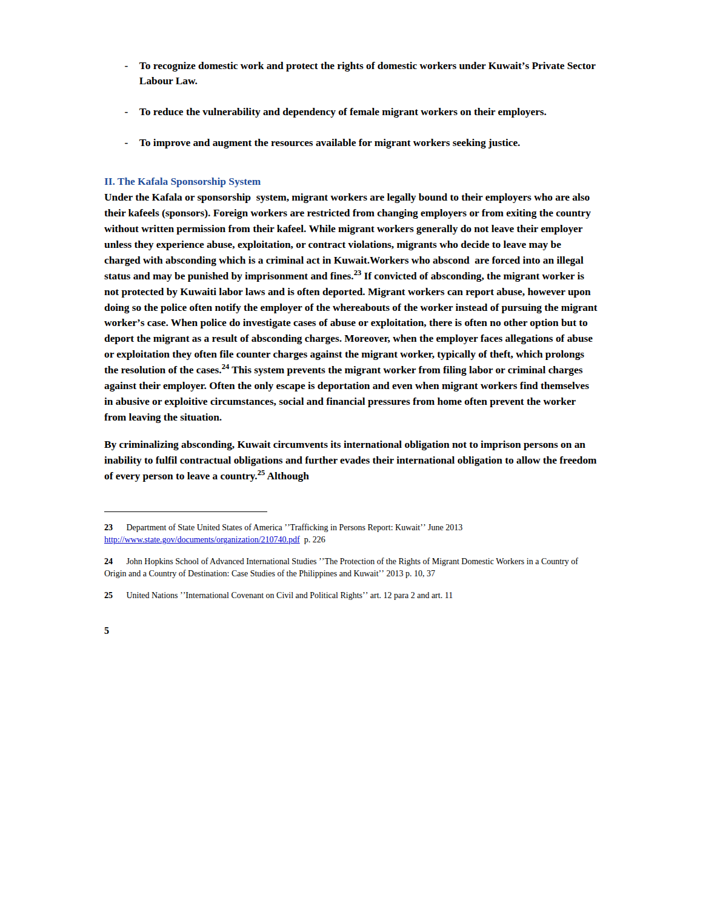To recognize domestic work and protect the rights of domestic workers under Kuwaitʼs Private Sector Labour Law.
To reduce the vulnerability and dependency of female migrant workers on their employers.
To improve and augment the resources available for migrant workers seeking justice.
II. The Kafala Sponsorship System
Under the Kafala or sponsorship system, migrant workers are legally bound to their employers who are also their kafeels (sponsors). Foreign workers are restricted from changing employers or from exiting the country without written permission from their kafeel. While migrant workers generally do not leave their employer unless they experience abuse, exploitation, or contract violations, migrants who decide to leave may be charged with absconding which is a criminal act in Kuwait.Workers who abscond are forced into an illegal status and may be punished by imprisonment and fines.23 If convicted of absconding, the migrant worker is not protected by Kuwaiti labor laws and is often deported. Migrant workers can report abuse, however upon doing so the police often notify the employer of the whereabouts of the worker instead of pursuing the migrant workerʼs case. When police do investigate cases of abuse or exploitation, there is often no other option but to deport the migrant as a result of absconding charges. Moreover, when the employer faces allegations of abuse or exploitation they often file counter charges against the migrant worker, typically of theft, which prolongs the resolution of the cases.24 This system prevents the migrant worker from filing labor or criminal charges against their employer. Often the only escape is deportation and even when migrant workers find themselves in abusive or exploitive circumstances, social and financial pressures from home often prevent the worker from leaving the situation.
By criminalizing absconding, Kuwait circumvents its international obligation not to imprison persons on an inability to fulfil contractual obligations and further evades their international obligation to allow the freedom of every person to leave a country.25 Although
23 Department of State United States of America ʼʼTrafficking in Persons Report: Kuwaitʼʼ June 2013 http://www.state.gov/documents/organization/210740.pdf p. 226
24 John Hopkins School of Advanced International Studies ʼʼThe Protection of the Rights of Migrant Domestic Workers in a Country of Origin and a Country of Destination: Case Studies of the Philippines and Kuwaitʼʼ 2013 p. 10, 37
25 United Nations ʼʼInternational Covenant on Civil and Political Rightsʼʼ art. 12 para 2 and art. 11
5